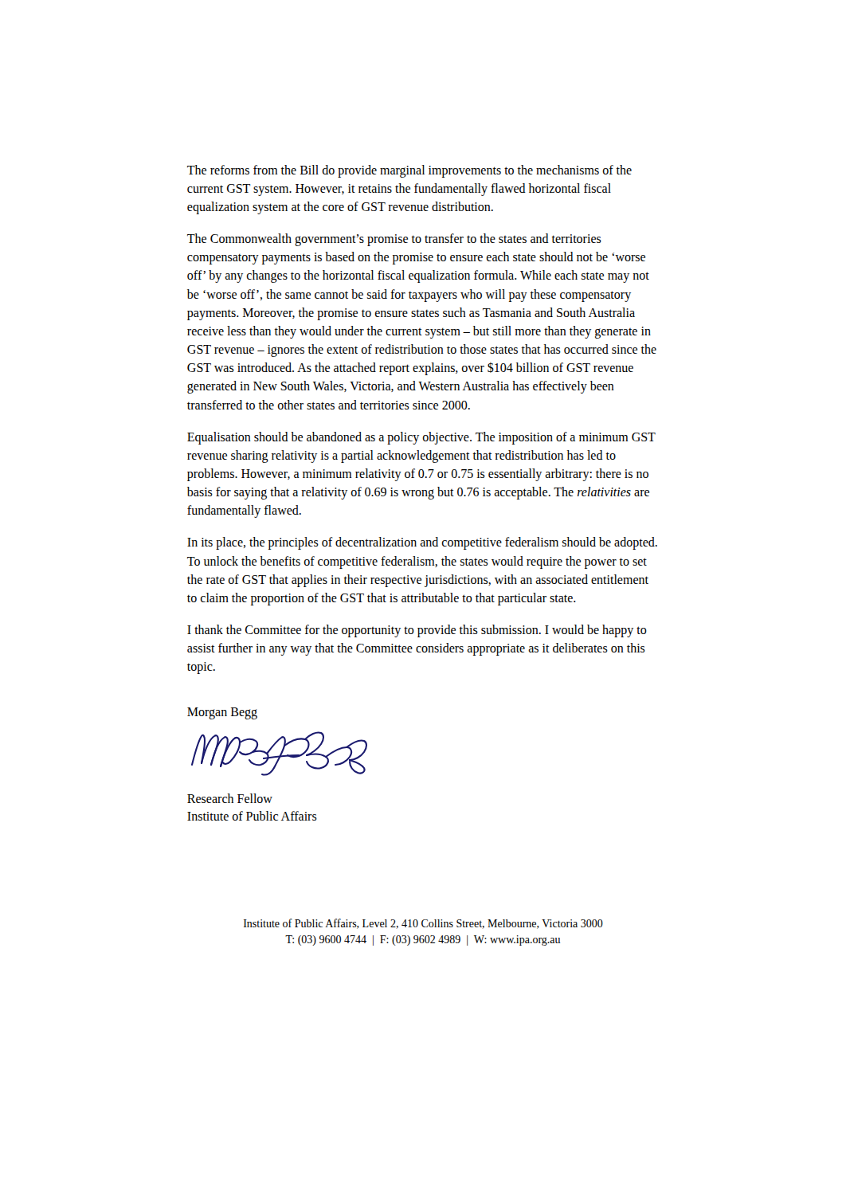The reforms from the Bill do provide marginal improvements to the mechanisms of the current GST system. However, it retains the fundamentally flawed horizontal fiscal equalization system at the core of GST revenue distribution.
The Commonwealth government’s promise to transfer to the states and territories compensatory payments is based on the promise to ensure each state should not be ‘worse off’ by any changes to the horizontal fiscal equalization formula. While each state may not be ‘worse off’, the same cannot be said for taxpayers who will pay these compensatory payments. Moreover, the promise to ensure states such as Tasmania and South Australia receive less than they would under the current system – but still more than they generate in GST revenue – ignores the extent of redistribution to those states that has occurred since the GST was introduced. As the attached report explains, over $104 billion of GST revenue generated in New South Wales, Victoria, and Western Australia has effectively been transferred to the other states and territories since 2000.
Equalisation should be abandoned as a policy objective. The imposition of a minimum GST revenue sharing relativity is a partial acknowledgement that redistribution has led to problems. However, a minimum relativity of 0.7 or 0.75 is essentially arbitrary: there is no basis for saying that a relativity of 0.69 is wrong but 0.76 is acceptable. The relativities are fundamentally flawed.
In its place, the principles of decentralization and competitive federalism should be adopted. To unlock the benefits of competitive federalism, the states would require the power to set the rate of GST that applies in their respective jurisdictions, with an associated entitlement to claim the proportion of the GST that is attributable to that particular state.
I thank the Committee for the opportunity to provide this submission. I would be happy to assist further in any way that the Committee considers appropriate as it deliberates on this topic.
Morgan Begg
Research Fellow
Institute of Public Affairs
Institute of Public Affairs, Level 2, 410 Collins Street, Melbourne, Victoria 3000
T: (03) 9600 4744 | F: (03) 9602 4989 | W: www.ipa.org.au